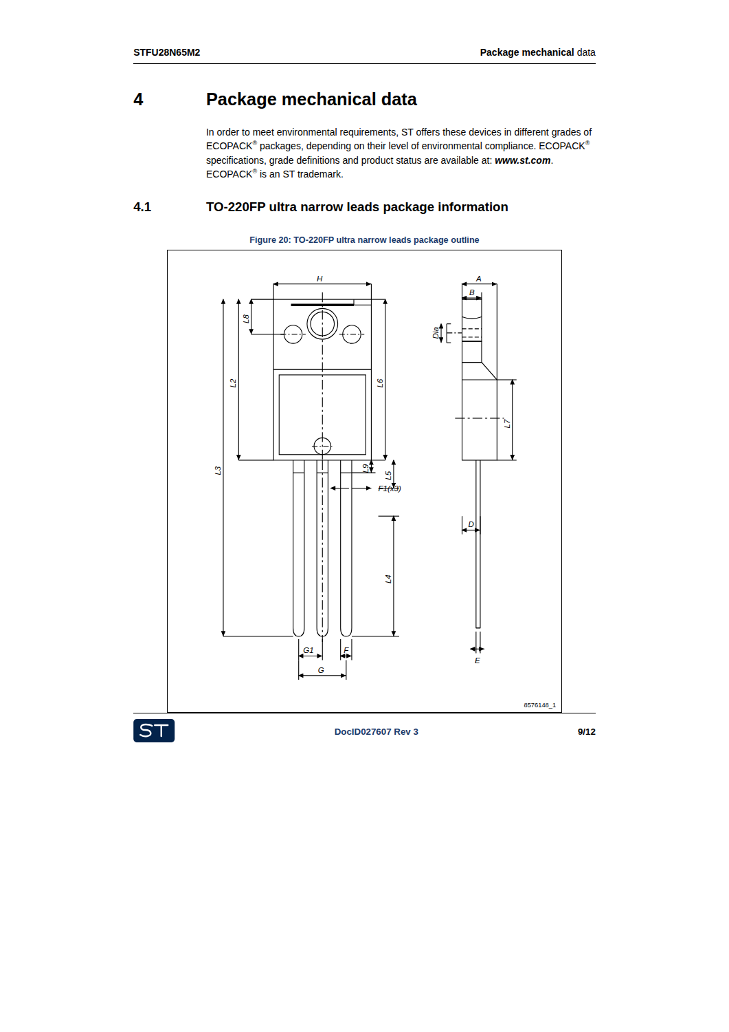STFU28N65M2
Package mechanical data
4 Package mechanical data
In order to meet environmental requirements, ST offers these devices in different grades of ECOPACK® packages, depending on their level of environmental compliance. ECOPACK® specifications, grade definitions and product status are available at: www.st.com. ECOPACK® is an ST trademark.
4.1 TO-220FP ultra narrow leads package information
Figure 20: TO-220FP ultra narrow leads package outline
H L8 L2 L3 L6 L9 L5 L4 F1(x3) G1 F G A B Dia L7 D E
8576148_1
DocID027607 Rev 3
9/12